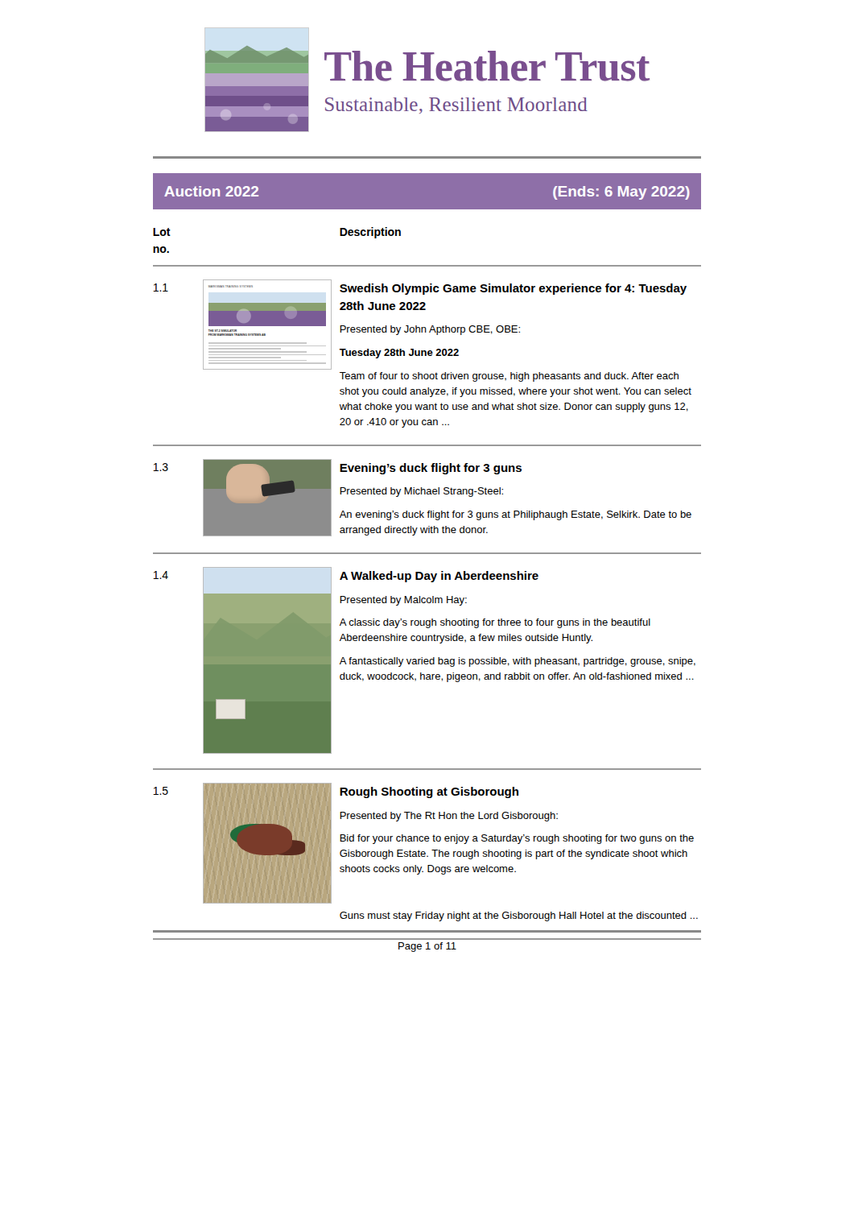The Heather Trust
Sustainable, Resilient Moorland
Auction 2022 (Ends: 6 May 2022)
| Lot no. | | Description |
| --- | --- | --- |
| 1.1 | MARKSMAN TRAINING SYSTEMS THE ST-2 SIMULATOR FROM MARKSMAN TRAINING SYSTEMS AB | Swedish Olympic Game Simulator experience for 4: Tuesday 28th June 2022 Presented by John Apthorp CBE, OBE: Tuesday 28th June 2022 Team of four to shoot driven grouse, high pheasants and duck. After each shot you could analyze, if you missed, where your shot went. You can select what choke you want to use and what shot size. Donor can supply guns 12, 20 or .410 or you can ... |
| 1.3 | | Evening’s duck flight for 3 guns Presented by Michael Strang-Steel: An evening’s duck flight for 3 guns at Philiphaugh Estate, Selkirk. Date to be arranged directly with the donor. |
| 1.4 | | A Walked-up Day in Aberdeenshire Presented by Malcolm Hay: A classic day’s rough shooting for three to four guns in the beautiful Aberdeenshire countryside, a few miles outside Huntly. A fantastically varied bag is possible, with pheasant, partridge, grouse, snipe, duck, woodcock, hare, pigeon, and rabbit on offer. An old-fashioned mixed ... |
| 1.5 | | Rough Shooting at Gisborough Presented by The Rt Hon the Lord Gisborough: Bid for your chance to enjoy a Saturday’s rough shooting for two guns on the Gisborough Estate. The rough shooting is part of the syndicate shoot which shoots cocks only. Dogs are welcome. Guns must stay Friday night at the Gisborough Hall Hotel at the discounted ... |
Page 1 of 11